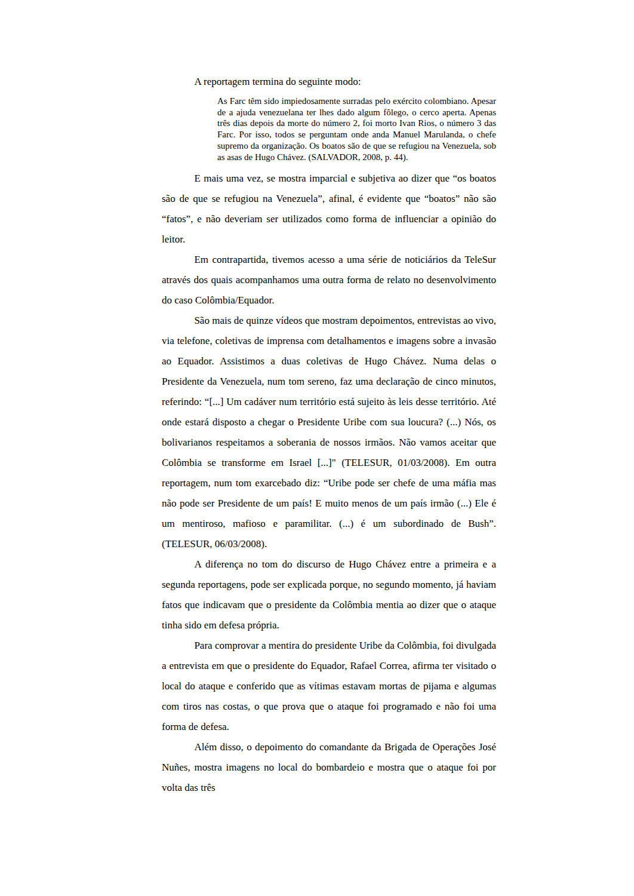A reportagem termina do seguinte modo:
As Farc têm sido impiedosamente surradas pelo exército colombiano. Apesar de a ajuda venezuelana ter lhes dado algum fôlego, o cerco aperta. Apenas três dias depois da morte do número 2, foi morto Ivan Rios, o número 3 das Farc. Por isso, todos se perguntam onde anda Manuel Marulanda, o chefe supremo da organização. Os boatos são de que se refugiou na Venezuela, sob as asas de Hugo Chávez. (SALVADOR, 2008, p. 44).
E mais uma vez, se mostra imparcial e subjetiva ao dizer que “os boatos são de que se refugiou na Venezuela”, afinal, é evidente que “boatos” não são “fatos”, e não deveriam ser utilizados como forma de influenciar a opinião do leitor.
Em contrapartida, tivemos acesso a uma série de noticiários da TeleSur através dos quais acompanhamos uma outra forma de relato no desenvolvimento do caso Colômbia/Equador.
São mais de quinze vídeos que mostram depoimentos, entrevistas ao vivo, via telefone, coletivas de imprensa com detalhamentos e imagens sobre a invasão ao Equador. Assistimos a duas coletivas de Hugo Chávez. Numa delas o Presidente da Venezuela, num tom sereno, faz uma declaração de cinco minutos, referindo: “[...] Um cadáver num território está sujeito às leis desse território. Até onde estará disposto a chegar o Presidente Uribe com sua loucura? (...) Nós, os bolivarianos respeitamos a soberania de nossos irmãos. Não vamos aceitar que Colômbia se transforme em Israel [...]" (TELESUR, 01/03/2008). Em outra reportagem, num tom exarcebado diz: “Uribe pode ser chefe de uma máfia mas não pode ser Presidente de um país! E muito menos de um país irmão (...) Ele é um mentiroso, mafioso e paramilitar. (...) é um subordinado de Bush”. (TELESUR, 06/03/2008).
A diferença no tom do discurso de Hugo Chávez entre a primeira e a segunda reportagens, pode ser explicada porque, no segundo momento, já haviam fatos que indicavam que o presidente da Colômbia mentia ao dizer que o ataque tinha sido em defesa própria.
Para comprovar a mentira do presidente Uribe da Colômbia, foi divulgada a entrevista em que o presidente do Equador, Rafael Correa, afirma ter visitado o local do ataque e conferido que as vítimas estavam mortas de pijama e algumas com tiros nas costas, o que prova que o ataque foi programado e não foi uma forma de defesa.
Além disso, o depoimento do comandante da Brigada de Operações José Nuñes, mostra imagens no local do bombardeio e mostra que o ataque foi por volta das três